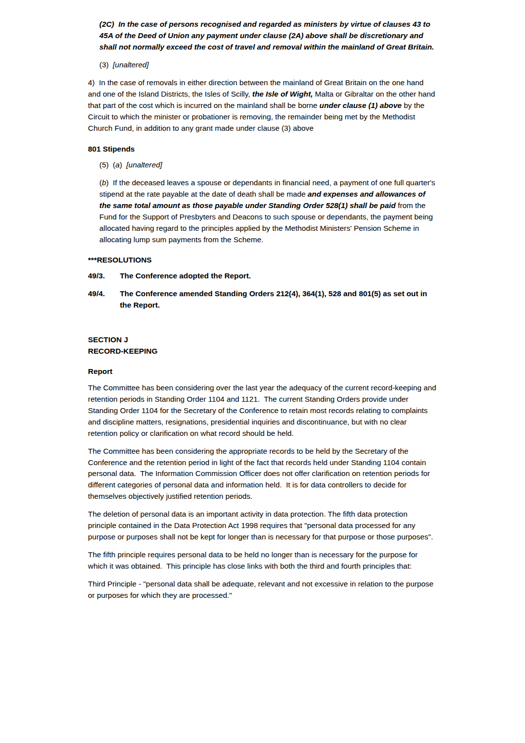(2C) In the case of persons recognised and regarded as ministers by virtue of clauses 43 to 45A of the Deed of Union any payment under clause (2A) above shall be discretionary and shall not normally exceed the cost of travel and removal within the mainland of Great Britain.
(3) [unaltered]
4) In the case of removals in either direction between the mainland of Great Britain on the one hand and one of the Island Districts, the Isles of Scilly, the Isle of Wight, Malta or Gibraltar on the other hand that part of the cost which is incurred on the mainland shall be borne under clause (1) above by the Circuit to which the minister or probationer is removing, the remainder being met by the Methodist Church Fund, in addition to any grant made under clause (3) above
801 Stipends
(5) (a) [unaltered]
(b) If the deceased leaves a spouse or dependants in financial need, a payment of one full quarter's stipend at the rate payable at the date of death shall be made and expenses and allowances of the same total amount as those payable under Standing Order 528(1) shall be paid from the Fund for the Support of Presbyters and Deacons to such spouse or dependants, the payment being allocated having regard to the principles applied by the Methodist Ministers' Pension Scheme in allocating lump sum payments from the Scheme.
***RESOLUTIONS
| 49/3. | The Conference adopted the Report. |
| 49/4. | The Conference amended Standing Orders 212(4), 364(1), 528 and 801(5) as set out in the Report. |
SECTION J
RECORD-KEEPING
Report
The Committee has been considering over the last year the adequacy of the current record-keeping and retention periods in Standing Order 1104 and 1121. The current Standing Orders provide under Standing Order 1104 for the Secretary of the Conference to retain most records relating to complaints and discipline matters, resignations, presidential inquiries and discontinuance, but with no clear retention policy or clarification on what record should be held.
The Committee has been considering the appropriate records to be held by the Secretary of the Conference and the retention period in light of the fact that records held under Standing 1104 contain personal data. The Information Commission Officer does not offer clarification on retention periods for different categories of personal data and information held. It is for data controllers to decide for themselves objectively justified retention periods.
The deletion of personal data is an important activity in data protection. The fifth data protection principle contained in the Data Protection Act 1998 requires that "personal data processed for any purpose or purposes shall not be kept for longer than is necessary for that purpose or those purposes".
The fifth principle requires personal data to be held no longer than is necessary for the purpose for which it was obtained. This principle has close links with both the third and fourth principles that:
Third Principle - "personal data shall be adequate, relevant and not excessive in relation to the purpose or purposes for which they are processed."